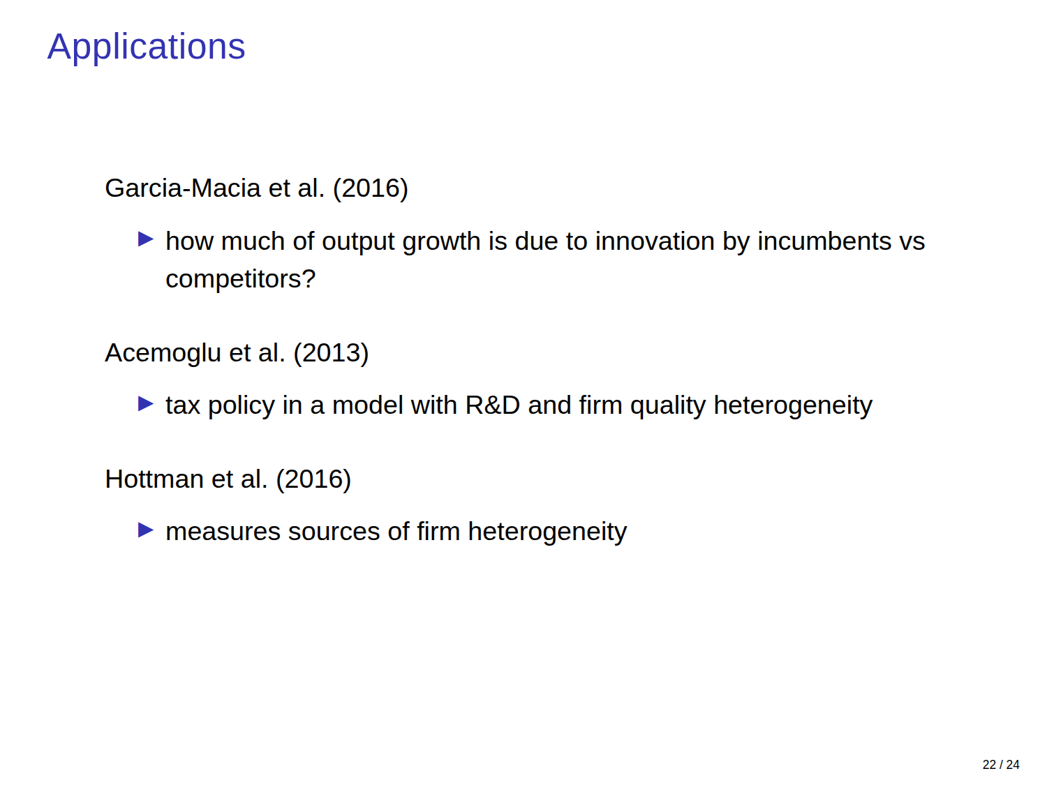Applications
Garcia-Macia et al. (2016)
how much of output growth is due to innovation by incumbents vs competitors?
Acemoglu et al. (2013)
tax policy in a model with R&D and firm quality heterogeneity
Hottman et al. (2016)
measures sources of firm heterogeneity
22 / 24